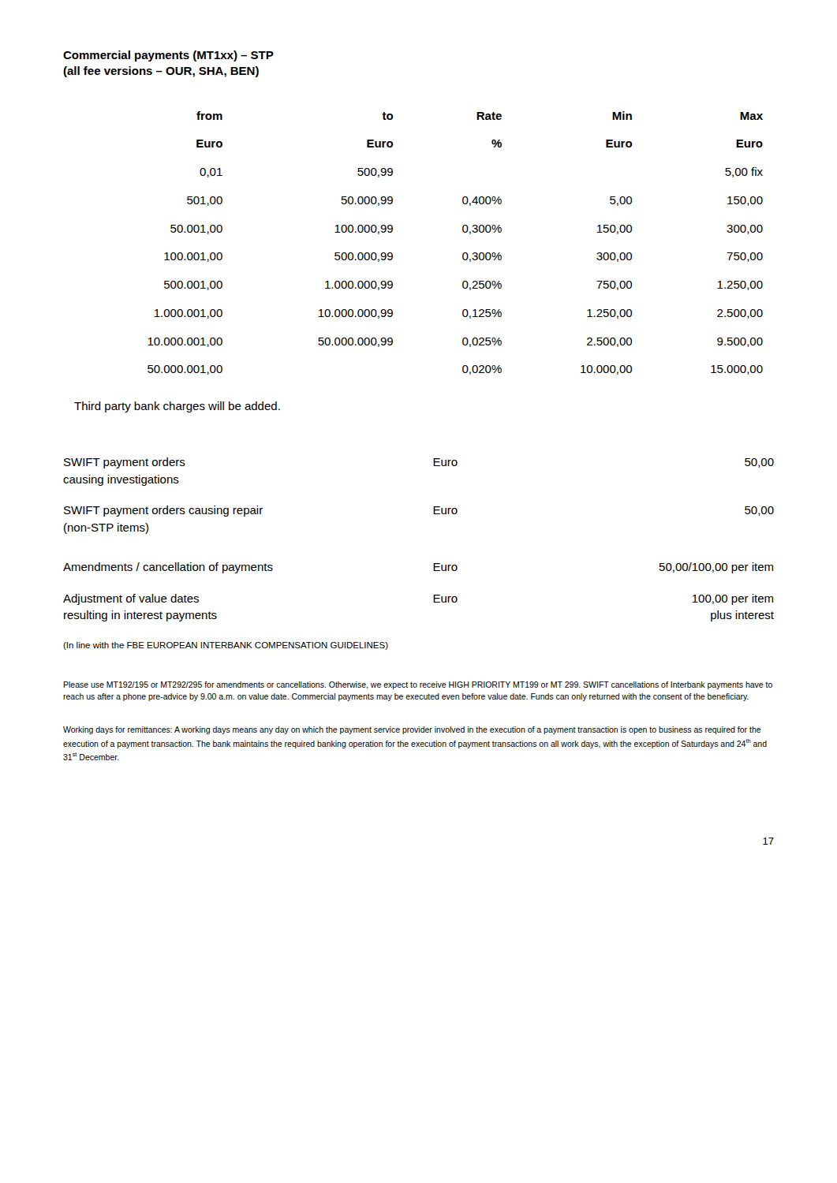Commercial payments (MT1xx) – STP
(all fee versions – OUR, SHA, BEN)
| from | to | Rate | Min | Max |
| --- | --- | --- | --- | --- |
| Euro | Euro | % | Euro | Euro |
| 0,01 | 500,99 | | | 5,00 fix |
| 501,00 | 50.000,99 | 0,400% | 5,00 | 150,00 |
| 50.001,00 | 100.000,99 | 0,300% | 150,00 | 300,00 |
| 100.001,00 | 500.000,99 | 0,300% | 300,00 | 750,00 |
| 500.001,00 | 1.000.000,99 | 0,250% | 750,00 | 1.250,00 |
| 1.000.001,00 | 10.000.000,99 | 0,125% | 1.250,00 | 2.500,00 |
| 10.000.001,00 | 50.000.000,99 | 0,025% | 2.500,00 | 9.500,00 |
| 50.000.001,00 | | 0,020% | 10.000,00 | 15.000,00 |
Third party bank charges will be added.
| SWIFT payment orders causing investigations | Euro | 50,00 |
| SWIFT payment orders causing repair (non-STP items) | Euro | 50,00 |
| Amendments / cancellation of payments | Euro | 50,00/100,00 per item |
| Adjustment of value dates resulting in interest payments | Euro | 100,00 per item plus interest |
(In line with the FBE EUROPEAN INTERBANK COMPENSATION GUIDELINES)
Please use MT192/195 or MT292/295 for amendments or cancellations. Otherwise, we expect to receive HIGH PRIORITY MT199 or MT 299. SWIFT cancellations of Interbank payments have to reach us after a phone pre-advice by 9.00 a.m. on value date. Commercial payments may be executed even before value date. Funds can only returned with the consent of the beneficiary.
Working days for remittances: A working days means any day on which the payment service provider involved in the execution of a payment transaction is open to business as required for the execution of a payment transaction. The bank maintains the required banking operation for the execution of payment transactions on all work days, with the exception of Saturdays and 24th and 31st December.
17